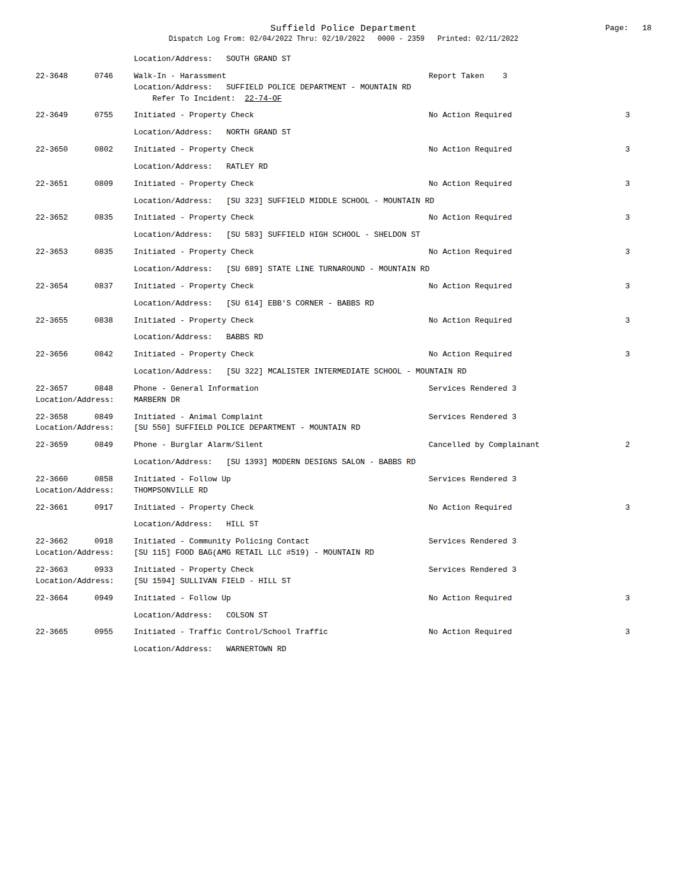Page: 18
Suffield Police Department
Dispatch Log From: 02/04/2022 Thru: 02/10/2022 0000 - 2359 Printed: 02/11/2022
| | | Location/Address: SOUTH GRAND ST |
| 22-3648 | 0746 | Walk-In - Harassment | Report Taken 3 | |
| | | Location/Address: SUFFIELD POLICE DEPARTMENT - MOUNTAIN RD |
| | | Refer To Incident: 22-74-OF |
| 22-3649 | 0755 | Initiated - Property Check | No Action Required | 3 |
| | | Location/Address: NORTH GRAND ST |
| 22-3650 | 0802 | Initiated - Property Check | No Action Required | 3 |
| | | Location/Address: RATLEY RD |
| 22-3651 | 0809 | Initiated - Property Check | No Action Required | 3 |
| | | Location/Address: [SU 323] SUFFIELD MIDDLE SCHOOL - MOUNTAIN RD |
| 22-3652 | 0835 | Initiated - Property Check | No Action Required | 3 |
| | | Location/Address: [SU 583] SUFFIELD HIGH SCHOOL - SHELDON ST |
| 22-3653 | 0835 | Initiated - Property Check | No Action Required | 3 |
| | | Location/Address: [SU 689] STATE LINE TURNAROUND - MOUNTAIN RD |
| 22-3654 | 0837 | Initiated - Property Check | No Action Required | 3 |
| | | Location/Address: [SU 614] EBB'S CORNER - BABBS RD |
| 22-3655 | 0838 | Initiated - Property Check | No Action Required | 3 |
| | | Location/Address: BABBS RD |
| 22-3656 | 0842 | Initiated - Property Check | No Action Required | 3 |
| | | Location/Address: [SU 322] MCALISTER INTERMEDIATE SCHOOL - MOUNTAIN RD |
| 22-3657 | 0848 | Phone - General Information | Services Rendered 3 | |
| Location/Address: | MARBERN DR |
| 22-3658 | 0849 | Initiated - Animal Complaint | Services Rendered 3 | |
| Location/Address: | [SU 550] SUFFIELD POLICE DEPARTMENT - MOUNTAIN RD |
| 22-3659 | 0849 | Phone - Burglar Alarm/Silent | Cancelled by Complainant | 2 |
| | | Location/Address: [SU 1393] MODERN DESIGNS SALON - BABBS RD |
| 22-3660 | 0858 | Initiated - Follow Up | Services Rendered 3 | |
| Location/Address: | THOMPSONVILLE RD |
| 22-3661 | 0917 | Initiated - Property Check | No Action Required | 3 |
| | | Location/Address: HILL ST |
| 22-3662 | 0918 | Initiated - Community Policing Contact | Services Rendered 3 | |
| Location/Address: | [SU 115] FOOD BAG(AMG RETAIL LLC #519) - MOUNTAIN RD |
| 22-3663 | 0933 | Initiated - Property Check | Services Rendered 3 | |
| Location/Address: | [SU 1594] SULLIVAN FIELD - HILL ST |
| 22-3664 | 0949 | Initiated - Follow Up | No Action Required | 3 |
| | | Location/Address: COLSON ST |
| 22-3665 | 0955 | Initiated - Traffic Control/School Traffic | No Action Required | 3 |
| | | Location/Address: WARNERTOWN RD |